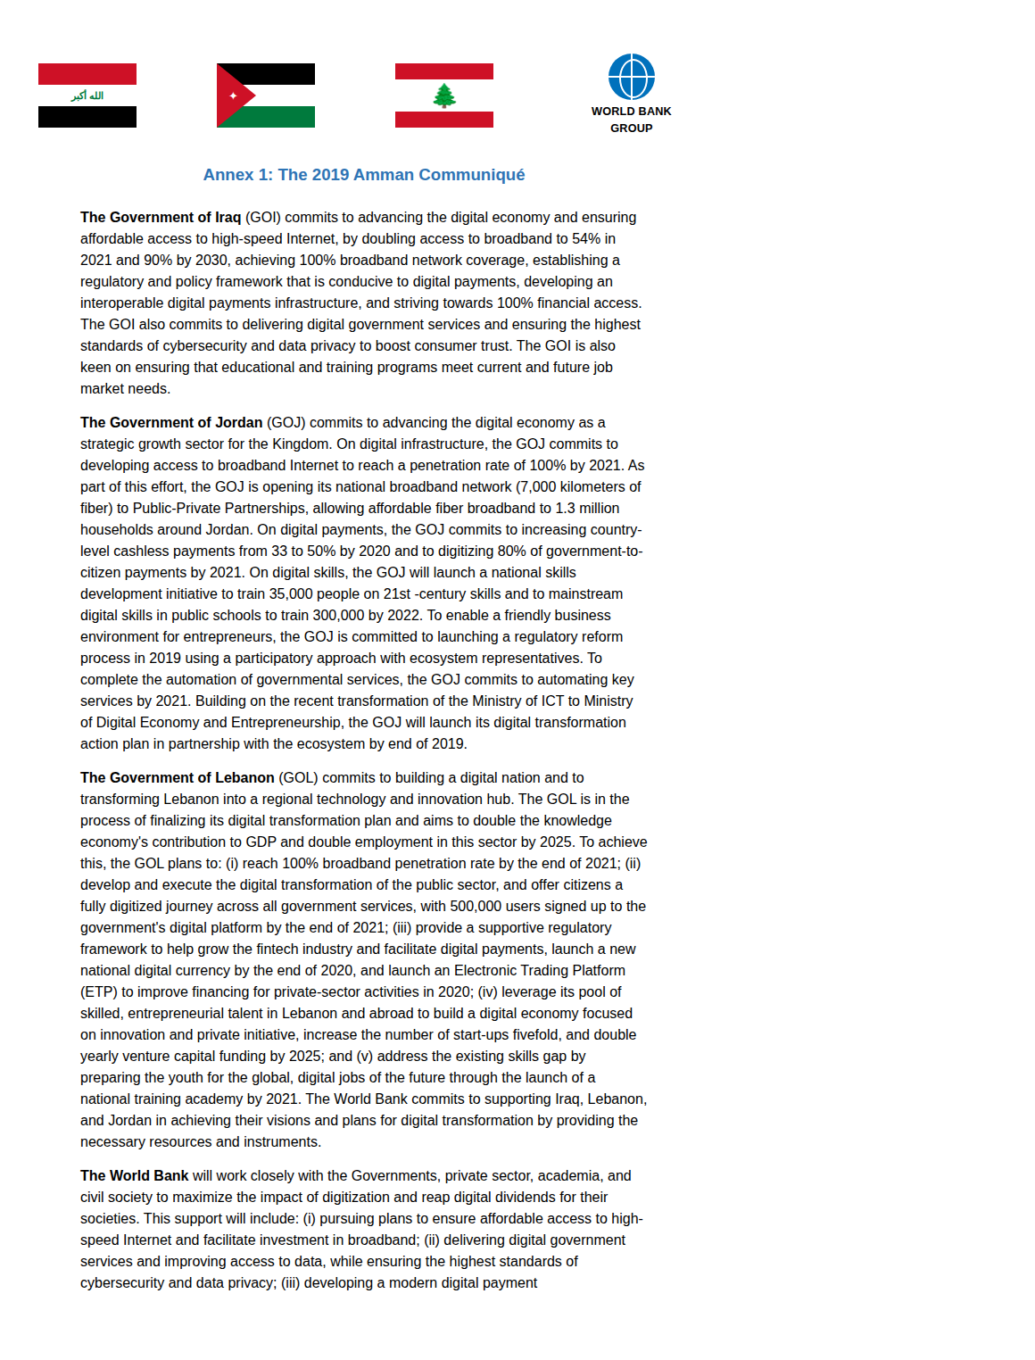الله أكبر
✦
🌲
WORLD BANK GROUP
Annex 1: The 2019 Amman Communiqué
The Government of Iraq (GOI) commits to advancing the digital economy and ensuring affordable access to high-speed Internet, by doubling access to broadband to 54% in 2021 and 90% by 2030, achieving 100% broadband network coverage, establishing a regulatory and policy framework that is conducive to digital payments, developing an interoperable digital payments infrastructure, and striving towards 100% financial access. The GOI also commits to delivering digital government services and ensuring the highest standards of cybersecurity and data privacy to boost consumer trust. The GOI is also keen on ensuring that educational and training programs meet current and future job market needs.
The Government of Jordan (GOJ) commits to advancing the digital economy as a strategic growth sector for the Kingdom. On digital infrastructure, the GOJ commits to developing access to broadband Internet to reach a penetration rate of 100% by 2021. As part of this effort, the GOJ is opening its national broadband network (7,000 kilometers of fiber) to Public-Private Partnerships, allowing affordable fiber broadband to 1.3 million households around Jordan. On digital payments, the GOJ commits to increasing country-level cashless payments from 33 to 50% by 2020 and to digitizing 80% of government-to-citizen payments by 2021. On digital skills, the GOJ will launch a national skills development initiative to train 35,000 people on 21st -century skills and to mainstream digital skills in public schools to train 300,000 by 2022. To enable a friendly business environment for entrepreneurs, the GOJ is committed to launching a regulatory reform process in 2019 using a participatory approach with ecosystem representatives. To complete the automation of governmental services, the GOJ commits to automating key services by 2021. Building on the recent transformation of the Ministry of ICT to Ministry of Digital Economy and Entrepreneurship, the GOJ will launch its digital transformation action plan in partnership with the ecosystem by end of 2019.
The Government of Lebanon (GOL) commits to building a digital nation and to transforming Lebanon into a regional technology and innovation hub. The GOL is in the process of finalizing its digital transformation plan and aims to double the knowledge economy's contribution to GDP and double employment in this sector by 2025. To achieve this, the GOL plans to: (i) reach 100% broadband penetration rate by the end of 2021; (ii) develop and execute the digital transformation of the public sector, and offer citizens a fully digitized journey across all government services, with 500,000 users signed up to the government's digital platform by the end of 2021; (iii) provide a supportive regulatory framework to help grow the fintech industry and facilitate digital payments, launch a new national digital currency by the end of 2020, and launch an Electronic Trading Platform (ETP) to improve financing for private-sector activities in 2020; (iv) leverage its pool of skilled, entrepreneurial talent in Lebanon and abroad to build a digital economy focused on innovation and private initiative, increase the number of start-ups fivefold, and double yearly venture capital funding by 2025; and (v) address the existing skills gap by preparing the youth for the global, digital jobs of the future through the launch of a national training academy by 2021. The World Bank commits to supporting Iraq, Lebanon, and Jordan in achieving their visions and plans for digital transformation by providing the necessary resources and instruments.
The World Bank will work closely with the Governments, private sector, academia, and civil society to maximize the impact of digitization and reap digital dividends for their societies. This support will include: (i) pursuing plans to ensure affordable access to high-speed Internet and facilitate investment in broadband; (ii) delivering digital government services and improving access to data, while ensuring the highest standards of cybersecurity and data privacy; (iii) developing a modern digital payment